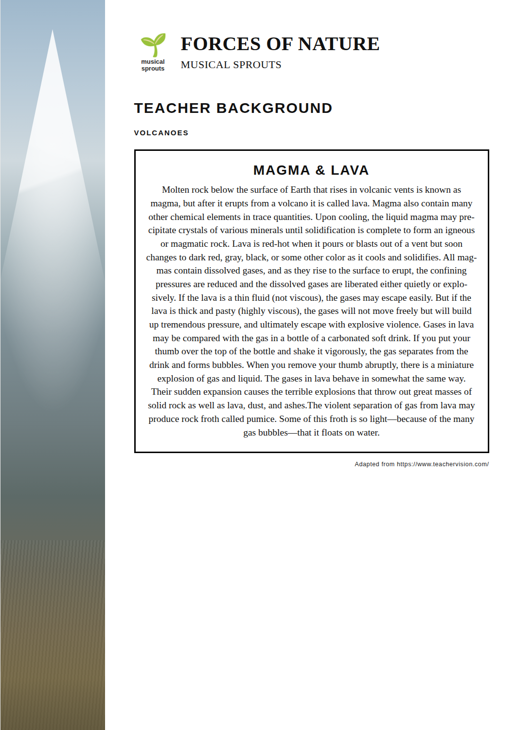🌱 musical
sprouts
FORCES OF NATURE
MUSICAL SPROUTS
Teacher Background
Volcanoes
Magma & Lava
Molten rock below the surface of Earth that rises in volcanic vents is known as magma, but after it erupts from a volcano it is called lava. Magma also contain many other chemical elements in trace quantities. Upon cooling, the liquid magma may precipitate crystals of various minerals until solidification is complete to form an igneous or magmatic rock. Lava is red-hot when it pours or blasts out of a vent but soon changes to dark red, gray, black, or some other color as it cools and solidifies. All magmas contain dissolved gases, and as they rise to the surface to erupt, the confining pressures are reduced and the dissolved gases are liberated either quietly or explosively. If the lava is a thin fluid (not viscous), the gases may escape easily. But if the lava is thick and pasty (highly viscous), the gases will not move freely but will build up tremendous pressure, and ultimately escape with explosive violence. Gases in lava may be compared with the gas in a bottle of a carbonated soft drink. If you put your thumb over the top of the bottle and shake it vigorously, the gas separates from the drink and forms bubbles. When you remove your thumb abruptly, there is a miniature explosion of gas and liquid. The gases in lava behave in somewhat the same way. Their sudden expansion causes the terrible explosions that throw out great masses of solid rock as well as lava, dust, and ashes.The violent separation of gas from lava may produce rock froth called pumice. Some of this froth is so light—because of the many gas bubbles—that it floats on water.
Adapted from https://www.teachervision.com/